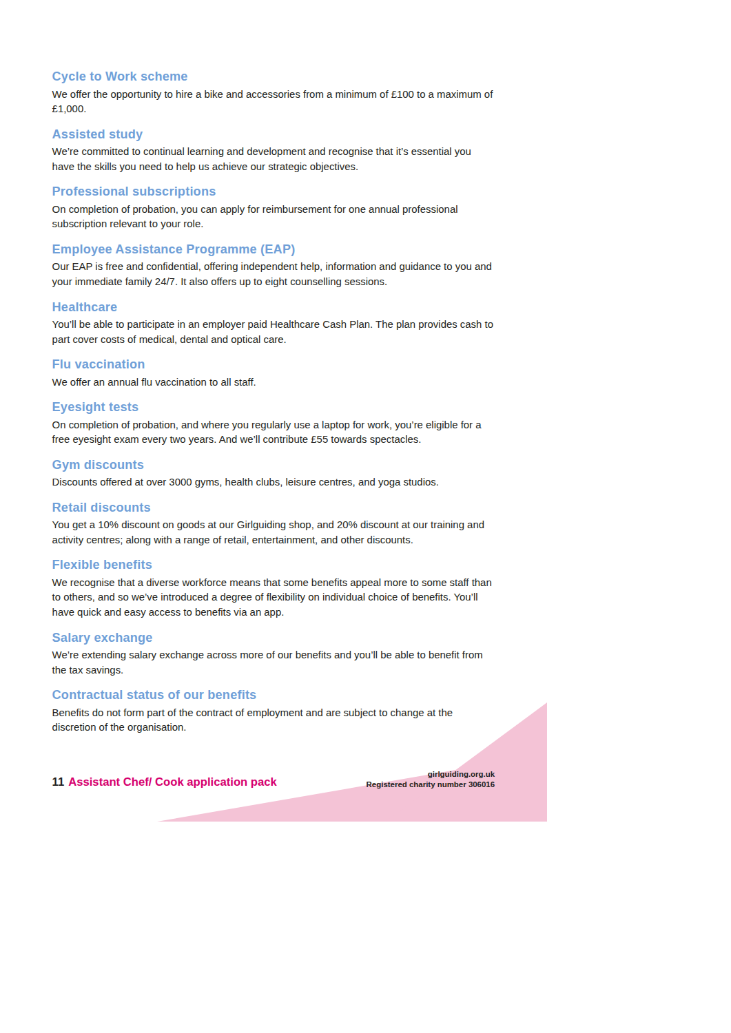Cycle to Work scheme
We offer the opportunity to hire a bike and accessories from a minimum of £100 to a maximum of £1,000.
Assisted study
We’re committed to continual learning and development and recognise that it’s essential you have the skills you need to help us achieve our strategic objectives.
Professional subscriptions
On completion of probation, you can apply for reimbursement for one annual professional subscription relevant to your role.
Employee Assistance Programme (EAP)
Our EAP is free and confidential, offering independent help, information and guidance to you and your immediate family 24/7. It also offers up to eight counselling sessions.
Healthcare
You’ll be able to participate in an employer paid Healthcare Cash Plan. The plan provides cash to part cover costs of medical, dental and optical care.
Flu vaccination
We offer an annual flu vaccination to all staff.
Eyesight tests
On completion of probation, and where you regularly use a laptop for work, you’re eligible for a free eyesight exam every two years. And we’ll contribute £55 towards spectacles.
Gym discounts
Discounts offered at over 3000 gyms, health clubs, leisure centres, and yoga studios.
Retail discounts
You get a 10% discount on goods at our Girlguiding shop, and 20% discount at our training and activity centres; along with a range of retail, entertainment, and other discounts.
Flexible benefits
We recognise that a diverse workforce means that some benefits appeal more to some staff than to others, and so we’ve introduced a degree of flexibility on individual choice of benefits. You’ll have quick and easy access to benefits via an app.
Salary exchange
We’re extending salary exchange across more of our benefits and you’ll be able to benefit from the tax savings.
Contractual status of our benefits
Benefits do not form part of the contract of employment and are subject to change at the discretion of the organisation.
11 Assistant Chef/ Cook application pack
girlguiding.org.uk
Registered charity number 306016